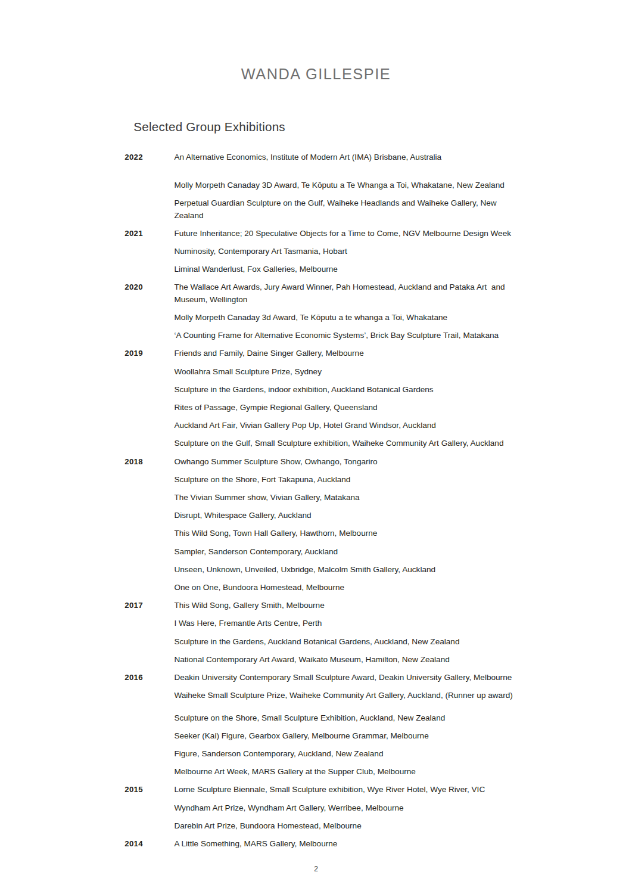WANDA GILLESPIE
Selected Group Exhibitions
| 2022 | An Alternative Economics, Institute of Modern Art (IMA) Brisbane, Australia |
| | Molly Morpeth Canaday 3D Award, Te Kōputu a Te Whanga a Toi, Whakatane, New Zealand |
| | Perpetual Guardian Sculpture on the Gulf, Waiheke Headlands and Waiheke Gallery, New Zealand |
| 2021 | Future Inheritance; 20 Speculative Objects for a Time to Come, NGV Melbourne Design Week |
| | Numinosity, Contemporary Art Tasmania, Hobart |
| | Liminal Wanderlust, Fox Galleries, Melbourne |
| 2020 | The Wallace Art Awards, Jury Award Winner, Pah Homestead, Auckland and Pataka Art and Museum, Wellington |
| | Molly Morpeth Canaday 3d Award, Te Kōputu a te whanga a Toi, Whakatane |
| | ‘A Counting Frame for Alternative Economic Systems’, Brick Bay Sculpture Trail, Matakana |
| 2019 | Friends and Family, Daine Singer Gallery, Melbourne |
| | Woollahra Small Sculpture Prize, Sydney |
| | Sculpture in the Gardens, indoor exhibition, Auckland Botanical Gardens |
| | Rites of Passage, Gympie Regional Gallery, Queensland |
| | Auckland Art Fair, Vivian Gallery Pop Up, Hotel Grand Windsor, Auckland |
| | Sculpture on the Gulf, Small Sculpture exhibition, Waiheke Community Art Gallery, Auckland |
| 2018 | Owhango Summer Sculpture Show, Owhango, Tongariro |
| | Sculpture on the Shore, Fort Takapuna, Auckland |
| | The Vivian Summer show, Vivian Gallery, Matakana |
| | Disrupt, Whitespace Gallery, Auckland |
| | This Wild Song, Town Hall Gallery, Hawthorn, Melbourne |
| | Sampler, Sanderson Contemporary, Auckland |
| | Unseen, Unknown, Unveiled, Uxbridge, Malcolm Smith Gallery, Auckland |
| | One on One, Bundoora Homestead, Melbourne |
| 2017 | This Wild Song, Gallery Smith, Melbourne |
| | I Was Here, Fremantle Arts Centre, Perth |
| | Sculpture in the Gardens, Auckland Botanical Gardens, Auckland, New Zealand |
| | National Contemporary Art Award, Waikato Museum, Hamilton, New Zealand |
| 2016 | Deakin University Contemporary Small Sculpture Award, Deakin University Gallery, Melbourne |
| | Waiheke Small Sculpture Prize, Waiheke Community Art Gallery, Auckland, (Runner up award) |
| | Sculpture on the Shore, Small Sculpture Exhibition, Auckland, New Zealand |
| | Seeker (Kai) Figure, Gearbox Gallery, Melbourne Grammar, Melbourne |
| | Figure, Sanderson Contemporary, Auckland, New Zealand |
| | Melbourne Art Week, MARS Gallery at the Supper Club, Melbourne |
| 2015 | Lorne Sculpture Biennale, Small Sculpture exhibition, Wye River Hotel, Wye River, VIC |
| | Wyndham Art Prize, Wyndham Art Gallery, Werribee, Melbourne |
| | Darebin Art Prize, Bundoora Homestead, Melbourne |
| 2014 | A Little Something, MARS Gallery, Melbourne |
2